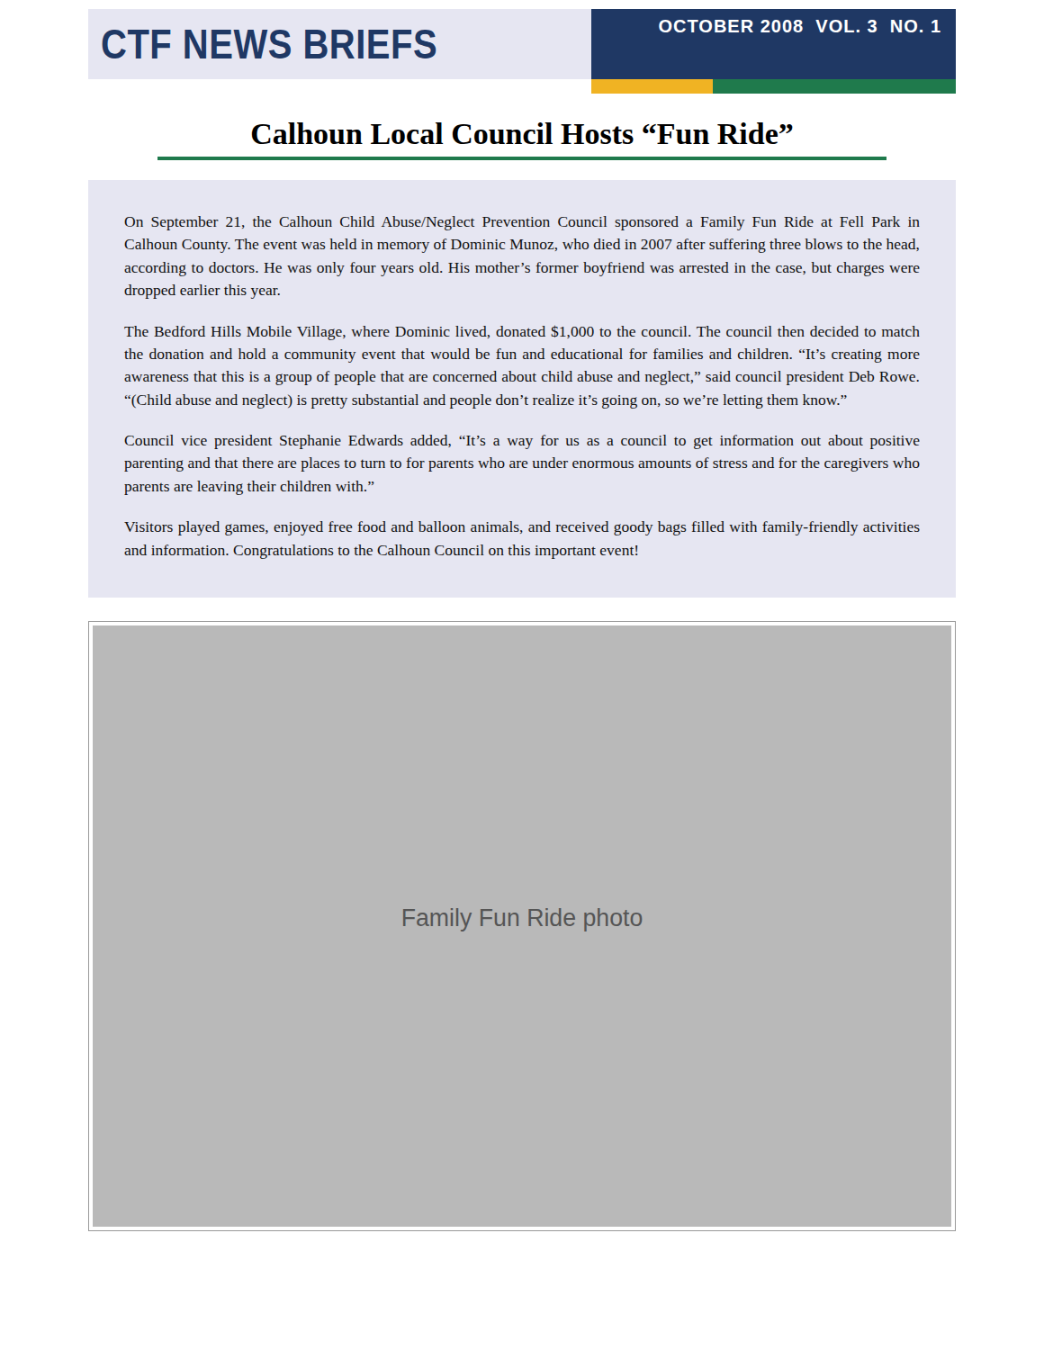CTF News Briefs
October 2008 Vol. 3 No. 1
Calhoun Local Council Hosts “Fun Ride”
On September 21, the Calhoun Child Abuse/Neglect Prevention Council sponsored a Family Fun Ride at Fell Park in Calhoun County. The event was held in memory of Dominic Munoz, who died in 2007 after suffering three blows to the head, according to doctors. He was only four years old. His mother’s former boyfriend was arrested in the case, but charges were dropped earlier this year.
The Bedford Hills Mobile Village, where Dominic lived, donated $1,000 to the council. The council then decided to match the donation and hold a community event that would be fun and educational for families and children. “It’s creating more awareness that this is a group of people that are concerned about child abuse and neglect,” said council president Deb Rowe. “(Child abuse and neglect) is pretty substantial and people don’t realize it’s going on, so we’re letting them know.”
Council vice president Stephanie Edwards added, “It’s a way for us as a council to get information out about positive parenting and that there are places to turn to for parents who are under enormous amounts of stress and for the caregivers who parents are leaving their children with.”
Visitors played games, enjoyed free food and balloon animals, and received goody bags filled with family-friendly activities and information. Congratulations to the Calhoun Council on this important event!